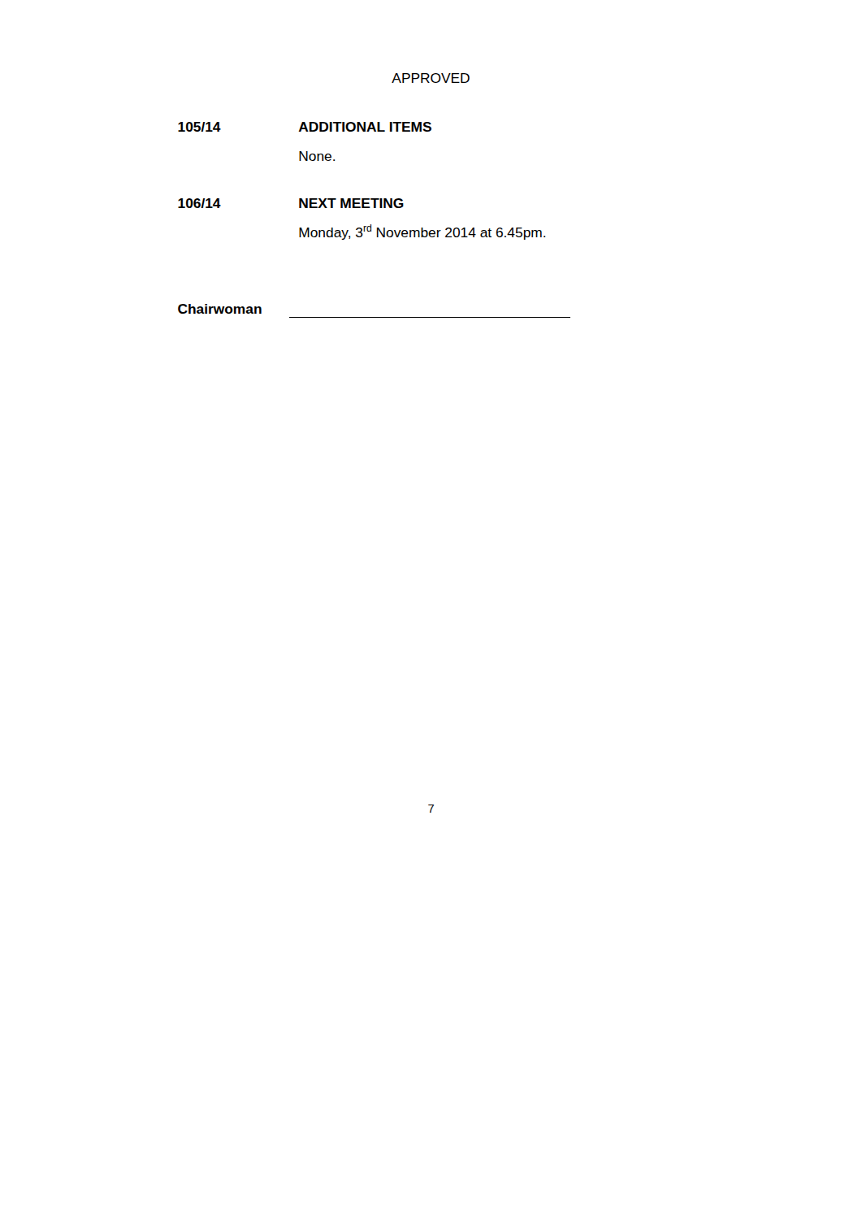APPROVED
105/14
ADDITIONAL ITEMS
None.
106/14
NEXT MEETING
Monday, 3rd November 2014 at 6.45pm.
Chairwoman
7